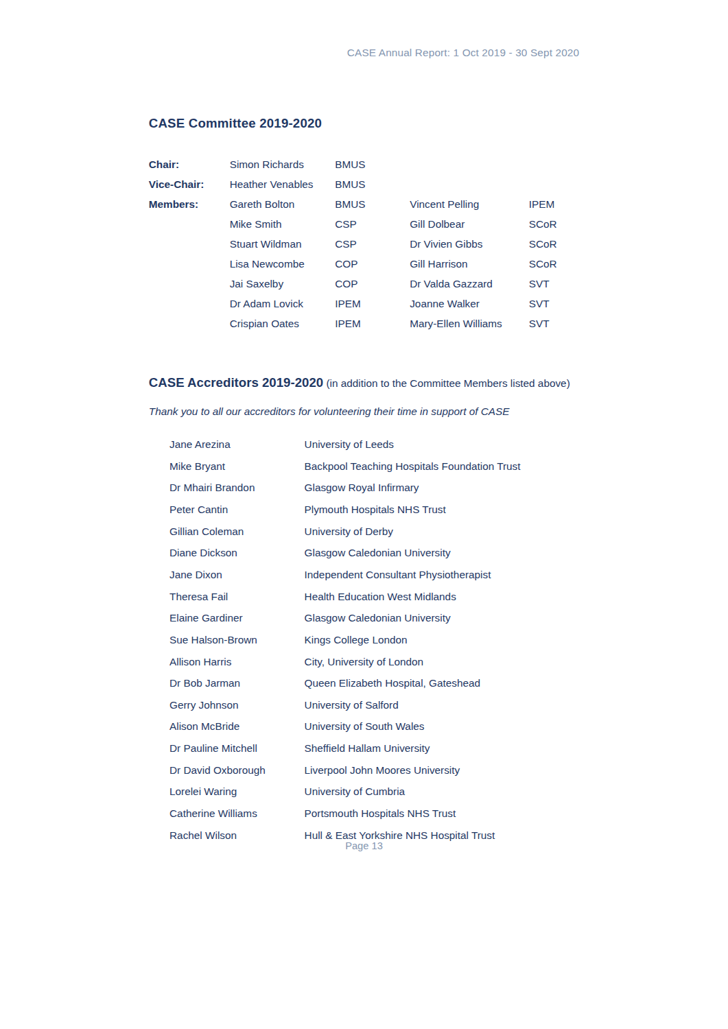CASE Annual Report: 1 Oct 2019 - 30 Sept 2020
CASE Committee 2019-2020
| Chair: | Simon Richards | BMUS | | |
| Vice-Chair: | Heather Venables | BMUS | | |
| Members: | Gareth Bolton | BMUS | Vincent Pelling | IPEM |
| | Mike Smith | CSP | Gill Dolbear | SCoR |
| | Stuart Wildman | CSP | Dr Vivien Gibbs | SCoR |
| | Lisa Newcombe | COP | Gill Harrison | SCoR |
| | Jai Saxelby | COP | Dr Valda Gazzard | SVT |
| | Dr Adam Lovick | IPEM | Joanne Walker | SVT |
| | Crispian Oates | IPEM | Mary-Ellen Williams | SVT |
CASE Accreditors 2019-2020
(in addition to the Committee Members listed above)
Thank you to all our accreditors for volunteering their time in support of CASE
| Jane Arezina | University of Leeds |
| Mike Bryant | Backpool Teaching Hospitals Foundation Trust |
| Dr Mhairi Brandon | Glasgow Royal Infirmary |
| Peter Cantin | Plymouth Hospitals NHS Trust |
| Gillian Coleman | University of Derby |
| Diane Dickson | Glasgow Caledonian University |
| Jane Dixon | Independent Consultant Physiotherapist |
| Theresa Fail | Health Education West Midlands |
| Elaine Gardiner | Glasgow Caledonian University |
| Sue Halson-Brown | Kings College London |
| Allison Harris | City, University of London |
| Dr Bob Jarman | Queen Elizabeth Hospital, Gateshead |
| Gerry Johnson | University of Salford |
| Alison McBride | University of South Wales |
| Dr Pauline Mitchell | Sheffield Hallam University |
| Dr David Oxborough | Liverpool John Moores University |
| Lorelei Waring | University of Cumbria |
| Catherine Williams | Portsmouth Hospitals NHS Trust |
| Rachel Wilson | Hull & East Yorkshire NHS Hospital Trust |
Page 13